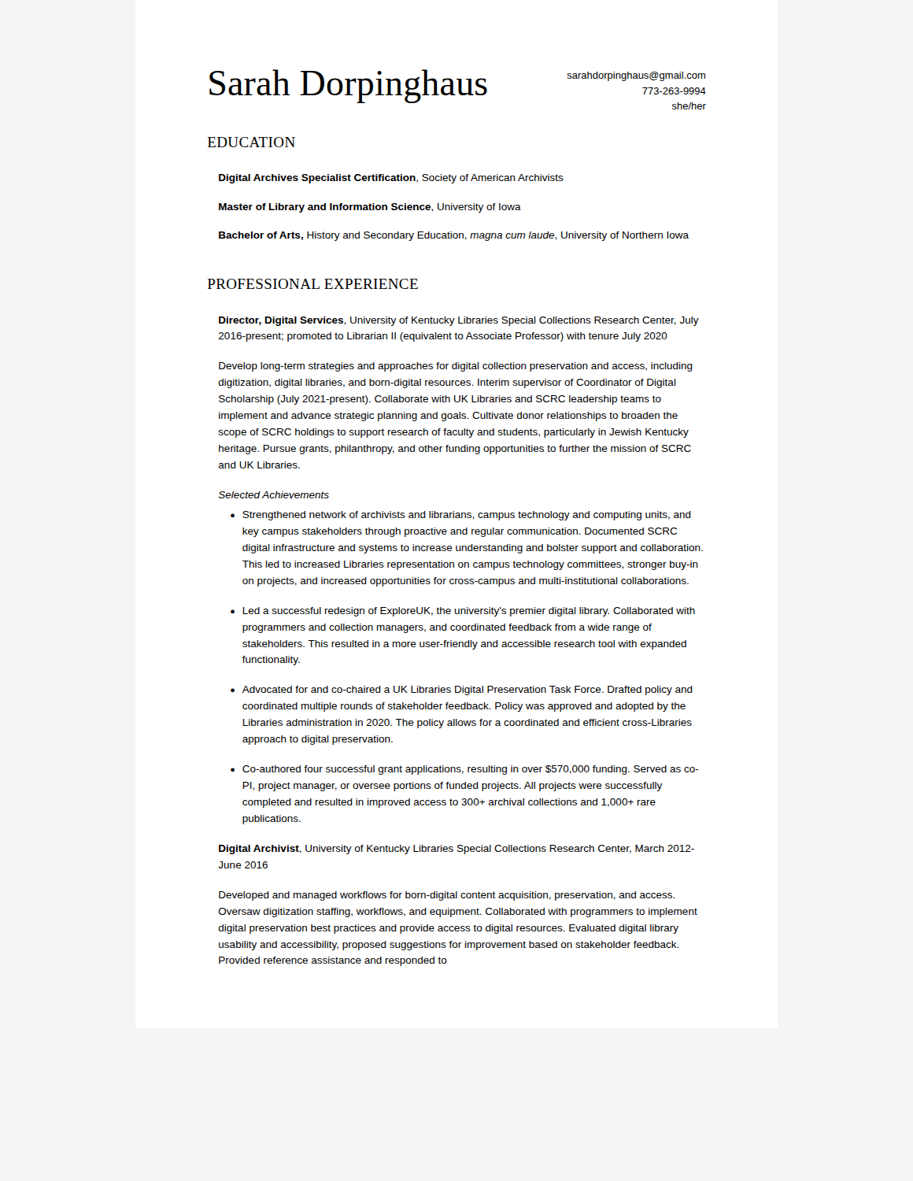Sarah Dorpinghaus
sarahdorpinghaus@gmail.com
773-263-9994
she/her
EDUCATION
Digital Archives Specialist Certification, Society of American Archivists
Master of Library and Information Science, University of Iowa
Bachelor of Arts, History and Secondary Education, magna cum laude, University of Northern Iowa
PROFESSIONAL EXPERIENCE
Director, Digital Services, University of Kentucky Libraries Special Collections Research Center, July 2016-present; promoted to Librarian II (equivalent to Associate Professor) with tenure July 2020
Develop long-term strategies and approaches for digital collection preservation and access, including digitization, digital libraries, and born-digital resources. Interim supervisor of Coordinator of Digital Scholarship (July 2021-present). Collaborate with UK Libraries and SCRC leadership teams to implement and advance strategic planning and goals. Cultivate donor relationships to broaden the scope of SCRC holdings to support research of faculty and students, particularly in Jewish Kentucky heritage. Pursue grants, philanthropy, and other funding opportunities to further the mission of SCRC and UK Libraries.
Selected Achievements
Strengthened network of archivists and librarians, campus technology and computing units, and key campus stakeholders through proactive and regular communication. Documented SCRC digital infrastructure and systems to increase understanding and bolster support and collaboration. This led to increased Libraries representation on campus technology committees, stronger buy-in on projects, and increased opportunities for cross-campus and multi-institutional collaborations.
Led a successful redesign of ExploreUK, the university's premier digital library. Collaborated with programmers and collection managers, and coordinated feedback from a wide range of stakeholders. This resulted in a more user-friendly and accessible research tool with expanded functionality.
Advocated for and co-chaired a UK Libraries Digital Preservation Task Force. Drafted policy and coordinated multiple rounds of stakeholder feedback. Policy was approved and adopted by the Libraries administration in 2020. The policy allows for a coordinated and efficient cross-Libraries approach to digital preservation.
Co-authored four successful grant applications, resulting in over $570,000 funding. Served as co-PI, project manager, or oversee portions of funded projects. All projects were successfully completed and resulted in improved access to 300+ archival collections and 1,000+ rare publications.
Digital Archivist, University of Kentucky Libraries Special Collections Research Center, March 2012- June 2016
Developed and managed workflows for born-digital content acquisition, preservation, and access. Oversaw digitization staffing, workflows, and equipment. Collaborated with programmers to implement digital preservation best practices and provide access to digital resources. Evaluated digital library usability and accessibility, proposed suggestions for improvement based on stakeholder feedback. Provided reference assistance and responded to